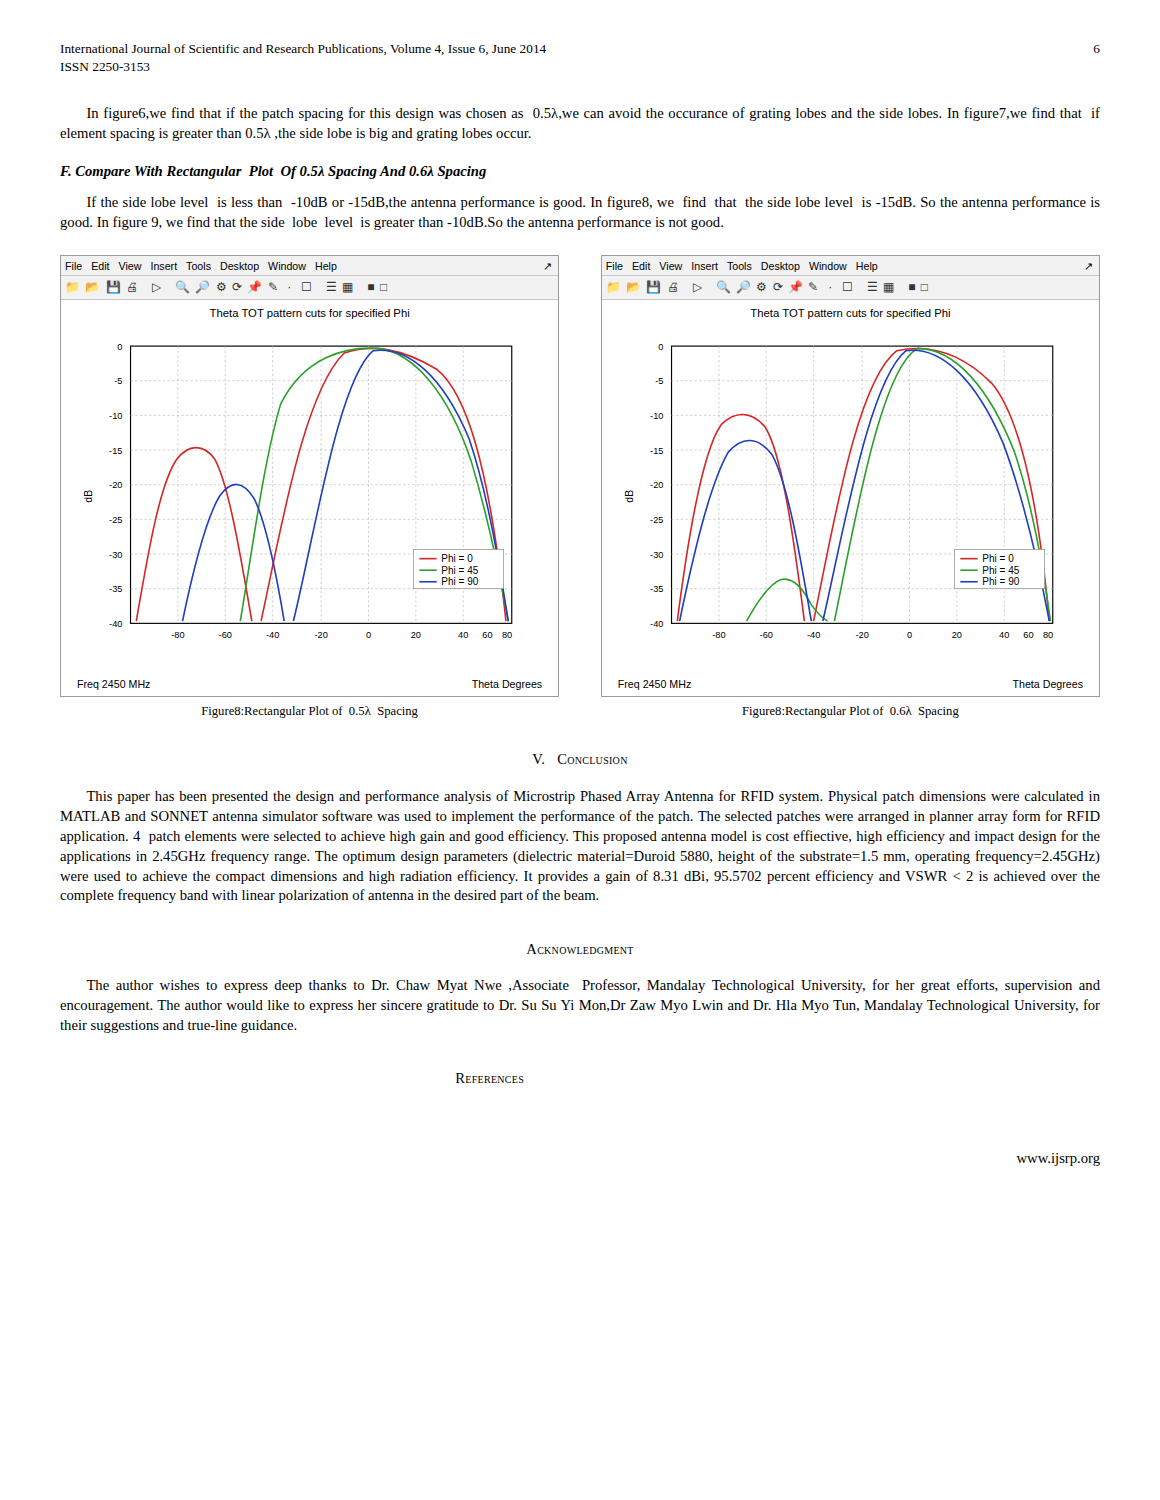International Journal of Scientific and Research Publications, Volume 4, Issue 6, June 2014
ISSN 2250-3153
6
In figure6,we find that if the patch spacing for this design was chosen as 0.5λ,we can avoid the occurance of grating lobes and the side lobes. In figure7,we find that if element spacing is greater than 0.5λ ,the side lobe is big and grating lobes occur.
F. Compare With Rectangular Plot Of 0.5λ Spacing And 0.6λ Spacing
If the side lobe level is less than -10dB or -15dB,the antenna performance is good. In figure8, we find that the side lobe level is -15dB. So the antenna performance is good. In figure 9, we find that the side lobe level is greater than -10dB.So the antenna performance is not good.
File Edit View Insert Tools Desktop Window Help
↗
📁 📂 💾 🖨 ▷ 🔍 🔎 ⚙ ⟳ 📌 ✎ · ☐ ☰ ▦ ■ □
Theta TOT pattern cuts for specified Phi
0 -5 -10 -15 -20 -25 -30 -35 -40 -80 -60 -40 -20 0 20 40 60 80 dB Phi = 0 Phi = 45 Phi = 90
Freq 2450 MHz Theta Degrees
File Edit View Insert Tools Desktop Window Help
↗
📁 📂 💾 🖨 ▷ 🔍 🔎 ⚙ ⟳ 📌 ✎ · ☐ ☰ ▦ ■ □
Theta TOT pattern cuts for specified Phi
0 -5 -10 -15 -20 -25 -30 -35 -40 -80 -60 -40 -20 0 20 40 60 80 dB Phi = 0 Phi = 45 Phi = 90
Freq 2450 MHz Theta Degrees
Figure8:Rectangular Plot of 0.5λ Spacing
Figure8:Rectangular Plot of 0.6λ Spacing
V. Conclusion
This paper has been presented the design and performance analysis of Microstrip Phased Array Antenna for RFID system. Physical patch dimensions were calculated in MATLAB and SONNET antenna simulator software was used to implement the performance of the patch. The selected patches were arranged in planner array form for RFID application. 4 patch elements were selected to achieve high gain and good efficiency. This proposed antenna model is cost effiective, high efficiency and impact design for the applications in 2.45GHz frequency range. The optimum design parameters (dielectric material=Duroid 5880, height of the substrate=1.5 mm, operating frequency=2.45GHz) were used to achieve the compact dimensions and high radiation efficiency. It provides a gain of 8.31 dBi, 95.5702 percent efficiency and VSWR < 2 is achieved over the complete frequency band with linear polarization of antenna in the desired part of the beam.
Acknowledgment
The author wishes to express deep thanks to Dr. Chaw Myat Nwe ,Associate Professor, Mandalay Technological University, for her great efforts, supervision and encouragement. The author would like to express her sincere gratitude to Dr. Su Su Yi Mon,Dr Zaw Myo Lwin and Dr. Hla Myo Tun, Mandalay Technological University, for their suggestions and true-line guidance.
References
www.ijsrp.org